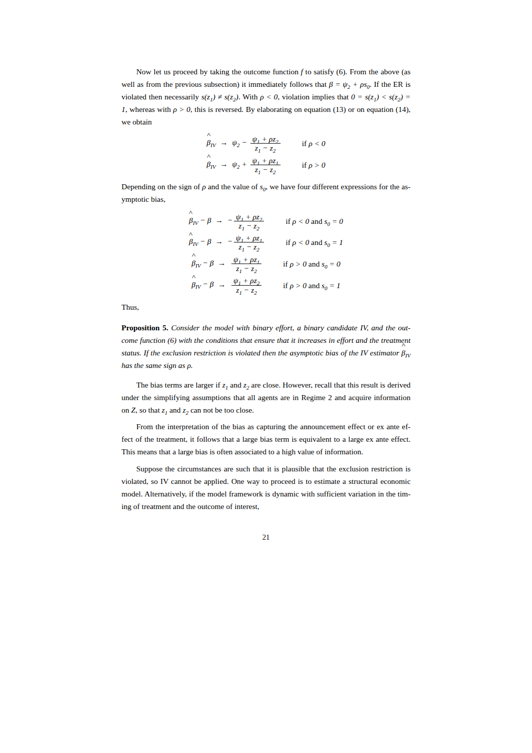Now let us proceed by taking the outcome function f to satisfy (6). From the above (as well as from the previous subsection) it immediately follows that β = ψ2 + ρs0. If the ER is violated then necessarily s(z1) ≠ s(z2). With ρ < 0, violation implies that 0 = s(z1) < s(z2) = 1, whereas with ρ > 0, this is reversed. By elaborating on equation (13) or on equation (14), we obtain
βIV → ψ2 − ψ1 + ρz2 z1 − z2 if ρ < 0
βIV → ψ2 + ψ1 + ρz1 z1 − z2 if ρ > 0
Depending on the sign of ρ and the value of s0, we have four different expressions for the asymptotic bias,
βIV − β → −ψ1 + ρz2 z1 − z2 if ρ < 0 and s0 = 0
βIV − β → −ψ1 + ρz1 z1 − z2 if ρ < 0 and s0 = 1
βIV − β → ψ1 + ρz1 z1 − z2 if ρ > 0 and s0 = 0
βIV − β → ψ1 + ρz2 z1 − z2 if ρ > 0 and s0 = 1
Thus,
Proposition 5. Consider the model with binary effort, a binary candidate IV, and the outcome function (6) with the conditions that ensure that it increases in effort and the treatment status. If the exclusion restriction is violated then the asymptotic bias of the IV estimator βIV has the same sign as ρ.
The bias terms are larger if z1 and z2 are close. However, recall that this result is derived under the simplifying assumptions that all agents are in Regime 2 and acquire information on Z, so that z1 and z2 can not be too close.
From the interpretation of the bias as capturing the announcement effect or ex ante effect of the treatment, it follows that a large bias term is equivalent to a large ex ante effect. This means that a large bias is often associated to a high value of information.
Suppose the circumstances are such that it is plausible that the exclusion restriction is violated, so IV cannot be applied. One way to proceed is to estimate a structural economic model. Alternatively, if the model framework is dynamic with sufficient variation in the timing of treatment and the outcome of interest,
21